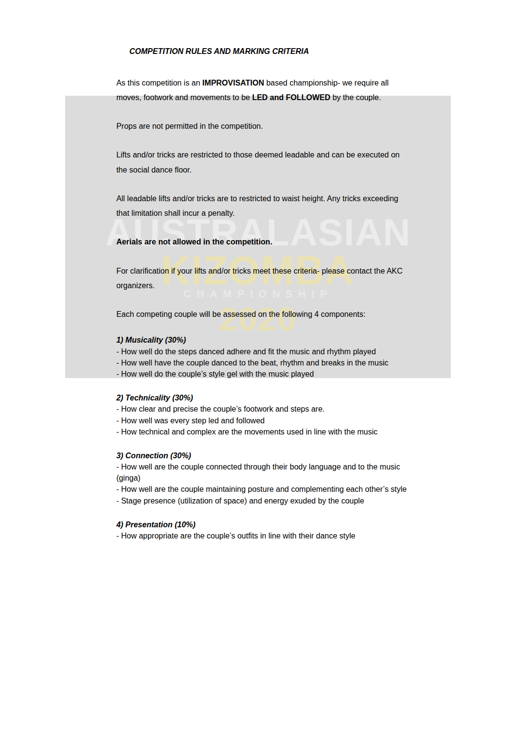Australasian
Kizomba
Championship
2020
COMPETITION RULES AND MARKING CRITERIA
As this competition is an IMPROVISATION based championship- we require all moves, footwork and movements to be LED and FOLLOWED by the couple.
Props are not permitted in the competition.
Lifts and/or tricks are restricted to those deemed leadable and can be executed on the social dance floor.
All leadable lifts and/or tricks are to restricted to waist height. Any tricks exceeding that limitation shall incur a penalty.
Aerials are not allowed in the competition.
For clarification if your lifts and/or tricks meet these criteria- please contact the AKC organizers.
Each competing couple will be assessed on the following 4 components:
1) Musicality (30%)
How well do the steps danced adhere and fit the music and rhythm played
How well have the couple danced to the beat, rhythm and breaks in the music
How well do the couple’s style gel with the music played
2) Technicality (30%)
How clear and precise the couple’s footwork and steps are.
How well was every step led and followed
How technical and complex are the movements used in line with the music
3) Connection (30%)
How well are the couple connected through their body language and to the music (ginga)
How well are the couple maintaining posture and complementing each other’s style
Stage presence (utilization of space) and energy exuded by the couple
4) Presentation (10%)
How appropriate are the couple’s outfits in line with their dance style